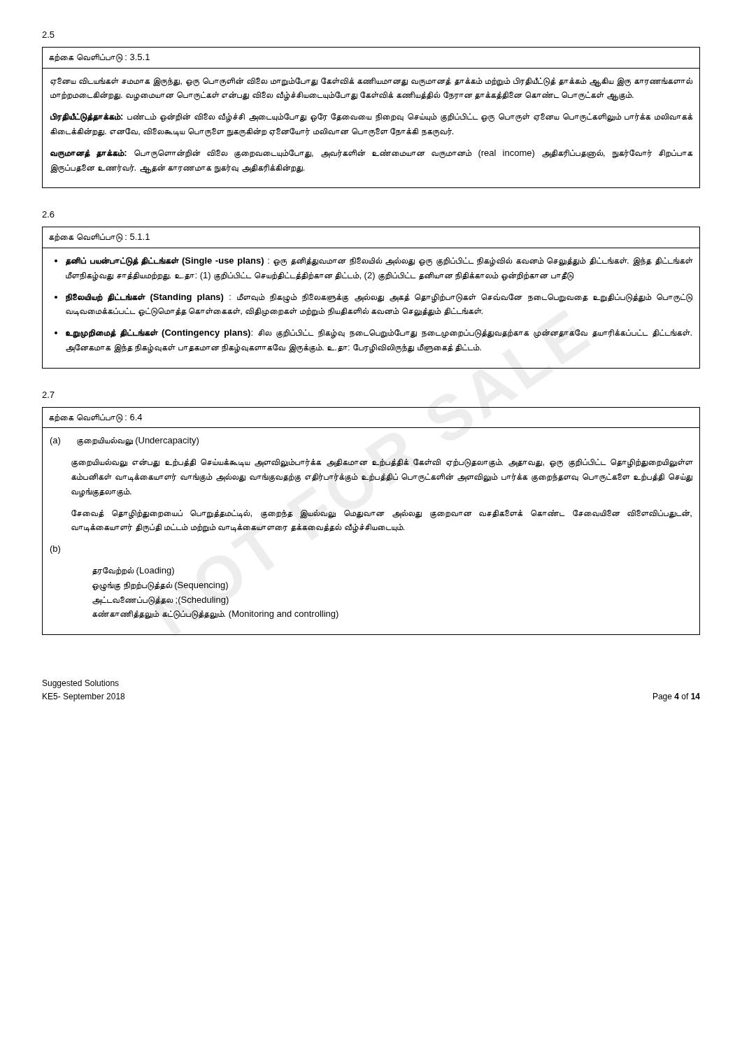NOT FOR SALE
2.5
கற்கை வெளிப்பாடு : 3.5.1
ஏனைய விடயங்கள் சமமாக இருந்து, ஒரு பொருளின் விலை மாறும்போது கேள்விக் கணியமானது வருமானத் தாக்கம் மற்றும் பிரதியீட்டுத் தாக்கம் ஆகிய இரு காரணங்களால் மாற்றமடைகின்றது. வழமையான பொருட்கள் என்பது விலை வீழ்ச்சியடையும்போது கேள்விக் கணியத்தில் நேரான தாக்கத்தினை கொண்ட பொருட்கள் ஆகும்.
பிரதியீட்டுத்தாக்கம்: பண்டம் ஒன்றின் விலை வீழ்ச்சி அடையும்போது ஒரே தேவையை நிறைவு செய்யும் குறிப்பிட்ட ஒரு பொருள் ஏனைய பொருட்களிலும் பார்க்க மலிவாகக் கிடைக்கின்றது. எனவே, விலைகூடிய பொருளை நுகருகின்ற ஏனையோர் மலிவான பொருளை நோக்கி நகருவர்.
வருமானத் தாக்கம்: பொருளொன்றின் விலை குறைவடையும்போது, அவர்களின் உண்மையான வருமானம் (real income) அதிகரிப்பதனால், நுகர்வோர் சிறப்பாக இருப்பதனை உணர்வர். ஆதன் காரணமாக நுகர்வு அதிகரிக்கின்றது.
2.6
கற்கை வெளிப்பாடு : 5.1.1
தனிப் பயன்பாட்டுத் திட்டங்கள் (Single -use plans) : ஒரு தனித்துவமான நிலையில் அல்லது ஒரு குறிப்பிட்ட நிகழ்வில் கவனம் செலுத்தும் திட்டங்கள். இந்த திட்டங்கள் மீளநிகழ்வது சாத்தியமற்றது. உ.தா: (1) குறிப்பிட்ட செயற்திட்டத்திற்கான திட்டம், (2) குறிப்பிட்ட தனியான நிதிக்காலம் ஒன்றிற்கான பாதீடு
நிலையியற் திட்டங்கள் (Standing plans) : மீளவும் நிகழும் நிலைகளுக்கு அல்லது அகத் தொழிற்பாடுகள் செவ்வனே நடைபெறுவதை உறுதிப்படுத்தும் பொருட்டு வடிவமைக்கப்பட்ட ஒட்டுமொத்த கொள்கைகள், விதிமுறைகள் மற்றும் நியதிகளில் கவனம் செலுத்தும் திட்டங்கள்.
உறுமுறிமைத் திட்டங்கள் (Contingency plans): சில குறிப்பிட்ட நிகழ்வு நடைபெறும்போது நடைமுறைப்படுத்துவதற்காக முன்னதாகவே தயாரிக்கப்பட்ட திட்டங்கள். அனேகமாக இந்த நிகழ்வுகள் பாதகமான நிகழ்வுகளாகவே இருக்கும். உ.தா: பேரழிவிலிருந்து மீளுகைத் திட்டம்.
2.7
கற்கை வெளிப்பாடு : 6.4
(a) குறையியல்வலு (Undercapacity)
குறையியல்வலு என்பது உற்பத்தி செய்யக்கூடிய அளவிலும்பார்க்க அதிகமான உற்பத்திக் கேள்வி ஏற்படுதலாகும். அதாவது, ஒரு குறிப்பிட்ட தொழிற்துறையிலுள்ள கம்பனிகள் வாடிக்கையாளர் வாங்கும் அல்லது வாங்குவதற்கு எதிர்பார்க்கும் உற்பத்திப் பொருட்களின் அளவிலும் பார்க்க குறைந்தளவு பொருட்களை உற்பத்தி செய்து வழங்குதலாகும்.
சேவைத் தொழிற்துறையைப் பொறுத்தமட்டில், குறைந்த இயல்வலு மெதுவான அல்லது குறைவான வசதிகளைக் கொண்ட சேவையினை விளைவிப்பதுடன், வாடிக்கையாளர் திருப்தி மட்டம் மற்றும் வாடிக்கையாளரை தக்கவைத்தல் வீழ்ச்சியடையும்.
(b)
தரவேற்றல் (Loading)
ஒழுங்கு நிறற்படுத்தல் (Sequencing)
அட்டவணைப்படுத்தல ;(Scheduling)
கண்காணித்தலும் கட்டுப்படுத்தலும். (Monitoring and controlling)
Suggested Solutions
KE5- September 2018
Page 4 of 14